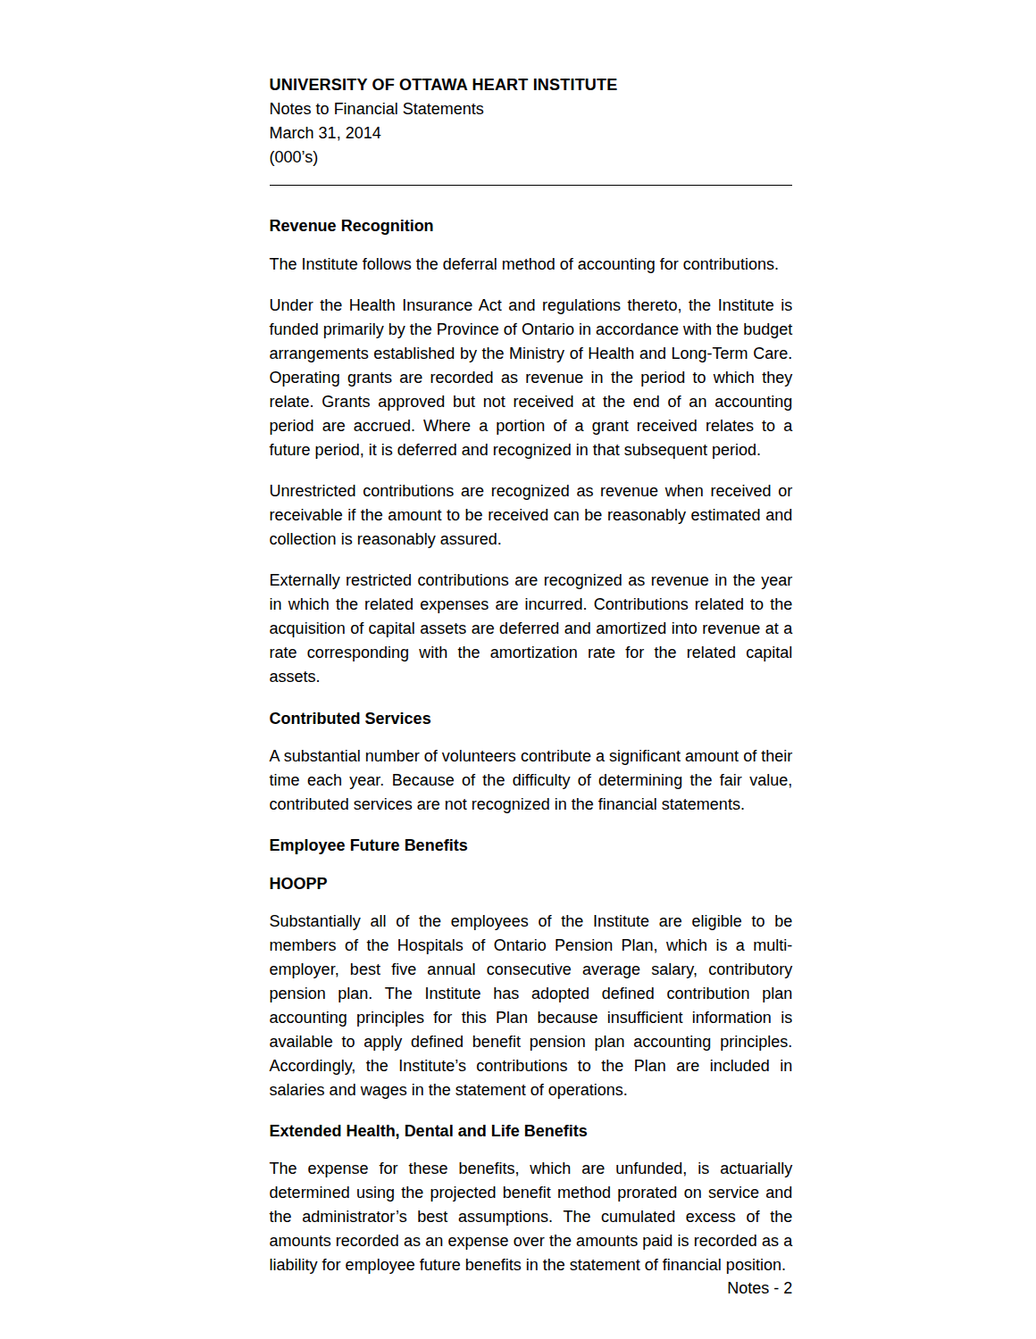UNIVERSITY OF OTTAWA HEART INSTITUTE
Notes to Financial Statements
March 31, 2014
(000’s)
Revenue Recognition
The Institute follows the deferral method of accounting for contributions.
Under the Health Insurance Act and regulations thereto, the Institute is funded primarily by the Province of Ontario in accordance with the budget arrangements established by the Ministry of Health and Long-Term Care. Operating grants are recorded as revenue in the period to which they relate. Grants approved but not received at the end of an accounting period are accrued. Where a portion of a grant received relates to a future period, it is deferred and recognized in that subsequent period.
Unrestricted contributions are recognized as revenue when received or receivable if the amount to be received can be reasonably estimated and collection is reasonably assured.
Externally restricted contributions are recognized as revenue in the year in which the related expenses are incurred. Contributions related to the acquisition of capital assets are deferred and amortized into revenue at a rate corresponding with the amortization rate for the related capital assets.
Contributed Services
A substantial number of volunteers contribute a significant amount of their time each year. Because of the difficulty of determining the fair value, contributed services are not recognized in the financial statements.
Employee Future Benefits
HOOPP
Substantially all of the employees of the Institute are eligible to be members of the Hospitals of Ontario Pension Plan, which is a multi-employer, best five annual consecutive average salary, contributory pension plan. The Institute has adopted defined contribution plan accounting principles for this Plan because insufficient information is available to apply defined benefit pension plan accounting principles. Accordingly, the Institute’s contributions to the Plan are included in salaries and wages in the statement of operations.
Extended Health, Dental and Life Benefits
The expense for these benefits, which are unfunded, is actuarially determined using the projected benefit method prorated on service and the administrator’s best assumptions. The cumulated excess of the amounts recorded as an expense over the amounts paid is recorded as a liability for employee future benefits in the statement of financial position.
Notes - 2